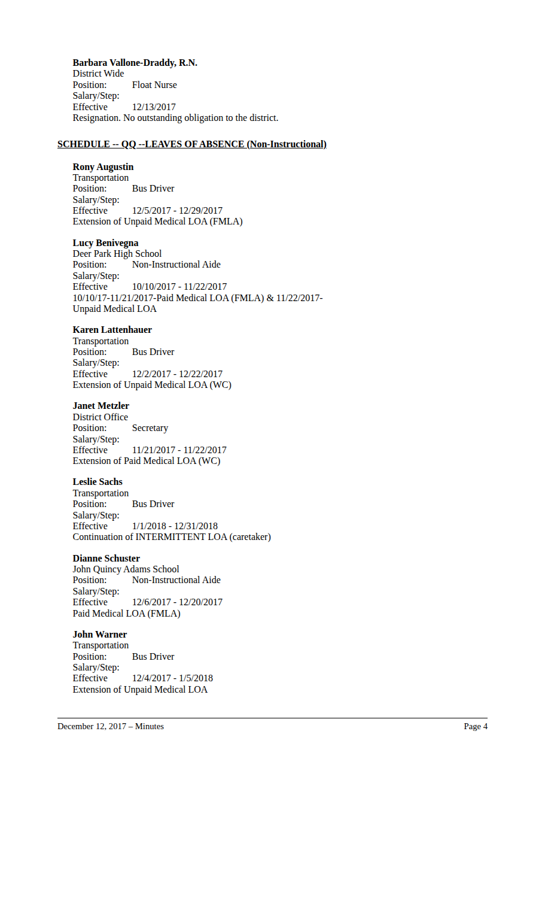Barbara Vallone-Draddy, R.N.
District Wide
Position: Float Nurse
Salary/Step:
Effective12/13/2017
Resignation. No outstanding obligation to the district.
SCHEDULE -- QQ --LEAVES OF ABSENCE (Non-Instructional)
Rony Augustin
Transportation
Position: Bus Driver
Salary/Step:
Effective12/5/2017 - 12/29/2017
Extension of Unpaid Medical LOA (FMLA)
Lucy Benivegna
Deer Park High School
Position: Non-Instructional Aide
Salary/Step:
Effective10/10/2017 - 11/22/2017
10/10/17-11/21/2017-Paid Medical LOA (FMLA) & 11/22/2017-
Unpaid Medical LOA
Karen Lattenhauer
Transportation
Position: Bus Driver
Salary/Step:
Effective12/2/2017 - 12/22/2017
Extension of Unpaid Medical LOA (WC)
Janet Metzler
District Office
Position: Secretary
Salary/Step:
Effective11/21/2017 - 11/22/2017
Extension of Paid Medical LOA (WC)
Leslie Sachs
Transportation
Position: Bus Driver
Salary/Step:
Effective1/1/2018 - 12/31/2018
Continuation of INTERMITTENT LOA (caretaker)
Dianne Schuster
John Quincy Adams School
Position: Non-Instructional Aide
Salary/Step:
Effective12/6/2017 - 12/20/2017
Paid Medical LOA (FMLA)
John Warner
Transportation
Position: Bus Driver
Salary/Step:
Effective12/4/2017 - 1/5/2018
Extension of Unpaid Medical LOA
December 12, 2017 – Minutes Page 4